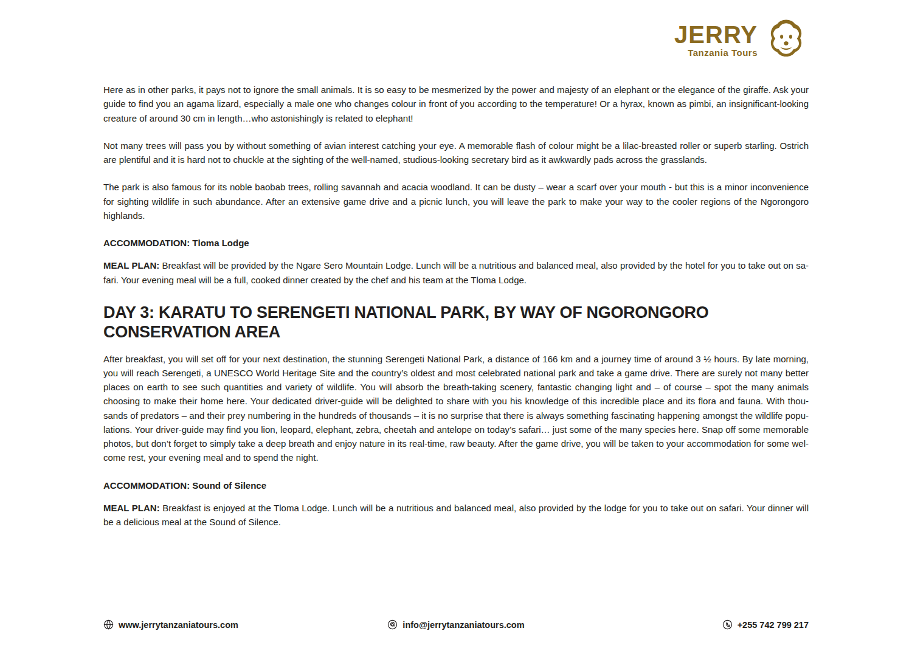JERRY Tanzania Tours
Here as in other parks, it pays not to ignore the small animals. It is so easy to be mesmerized by the power and majesty of an elephant or the elegance of the giraffe. Ask your guide to find you an agama lizard, especially a male one who changes colour in front of you according to the temperature! Or a hyrax, known as pimbi, an insignificant-looking creature of around 30 cm in length…who astonishingly is related to elephant!
Not many trees will pass you by without something of avian interest catching your eye. A memorable flash of colour might be a lilac-breasted roller or superb starling. Ostrich are plentiful and it is hard not to chuckle at the sighting of the well-named, studious-looking secretary bird as it awkwardly pads across the grasslands.
The park is also famous for its noble baobab trees, rolling savannah and acacia woodland. It can be dusty – wear a scarf over your mouth - but this is a minor inconvenience for sighting wildlife in such abundance. After an extensive game drive and a picnic lunch, you will leave the park to make your way to the cooler regions of the Ngorongoro highlands.
ACCOMMODATION: Tloma Lodge
MEAL PLAN: Breakfast will be provided by the Ngare Sero Mountain Lodge. Lunch will be a nutritious and balanced meal, also provided by the hotel for you to take out on safari. Your evening meal will be a full, cooked dinner created by the chef and his team at the Tloma Lodge.
DAY 3: KARATU TO SERENGETI NATIONAL PARK, BY WAY OF NGORONGORO CONSERVATION AREA
After breakfast, you will set off for your next destination, the stunning Serengeti National Park, a distance of 166 km and a journey time of around 3 ½ hours. By late morning, you will reach Serengeti, a UNESCO World Heritage Site and the country’s oldest and most celebrated national park and take a game drive. There are surely not many better places on earth to see such quantities and variety of wildlife. You will absorb the breath-taking scenery, fantastic changing light and – of course – spot the many animals choosing to make their home here. Your dedicated driver-guide will be delighted to share with you his knowledge of this incredible place and its flora and fauna. With thousands of predators – and their prey numbering in the hundreds of thousands – it is no surprise that there is always something fascinating happening amongst the wildlife populations. Your driver-guide may find you lion, leopard, elephant, zebra, cheetah and antelope on today’s safari… just some of the many species here. Snap off some memorable photos, but don’t forget to simply take a deep breath and enjoy nature in its real-time, raw beauty. After the game drive, you will be taken to your accommodation for some welcome rest, your evening meal and to spend the night.
ACCOMMODATION: Sound of Silence
MEAL PLAN: Breakfast is enjoyed at the Tloma Lodge. Lunch will be a nutritious and balanced meal, also provided by the lodge for you to take out on safari. Your dinner will be a delicious meal at the Sound of Silence.
www.jerrytanzaniatours.com
info@jerrytanzaniatours.com
+255 742 799 217